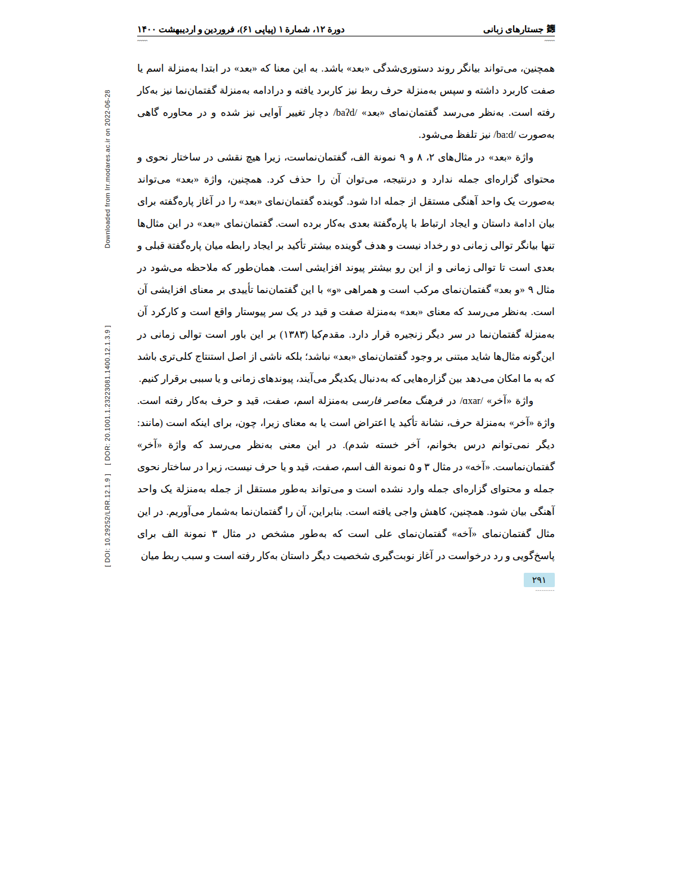Downloaded from lrr.modares.ac.ir on 2022-06-28
[ DOI: 10.29252/LRR.12.1.9 ] [ DOR: 20.1001.1.23223081.1400.12.1.3.9 ]
﷽ جستارهای زبانی
دورة ۱۲، شمارة ۱ (پیاپی ۶۱)، فروردین و اردیبهشت ۱۴۰۰
ᵔᵔᵔᵔᵔ
ᵔᵔᵔᵔᵔ
همچنین، می‌تواند بیانگر روند دستوری‌شدگی «بعد» باشد. به این معنا که «بعد» در ابتدا به‌منزلة اسم یا صفت کاربرد داشته و سپس به‌منزلة حرف ربط نیز کاربرد یافته و درادامه به‌منزلة گفتمان‌نما نیز به‌کار رفته است. به‌نظر می‌رسد گفتمان‌نمای «بعد» /baʔd/ دچار تغییر آوایی نیز شده و در محاوره گاهی به‌صورت /ba:d/ نیز تلفظ می‌شود.
واژة «بعد» در مثال‌های ۲، ۸ و ۹ نمونة الف، گفتمان‌نماست، زیرا هیچ نقشی در ساختار نحوی و محتوای گزاره‌ای جمله ندارد و درنتیجه، می‌توان آن را حذف کرد. همچنین، واژة «بعد» می‌تواند به‌صورت یک واحد آهنگی مستقل از جمله ادا شود. گوینده گفتمان‌نمای «بعد» را در آغاز پاره‌گفته برای بیان ادامة داستان و ایجاد ارتباط با پاره‌گفتة بعدی به‌کار برده است. گفتمان‌نمای «بعد» در این مثال‌ها تنها بیانگر توالی زمانی دو رخداد نیست و هدف گوینده بیشتر تأکید بر ایجاد رابطه میان پاره‌گفتة قبلی و بعدی است تا توالی زمانی و از این رو بیشتر پیوند افزایشی است. همان‌طور که ملاحظه می‌شود در مثال ۹ «و بعد» گفتمان‌نمای مرکب است و همراهی «و» با این گفتمان‌نما تأییدی بر معنای افزایشی آن است. به‌نظر می‌رسد که معنای «بعد» به‌منزلة صفت و قید در یک سر پیوستار واقع است و کارکرد آن به‌منزلة گفتمان‌نما در سر دیگر زنجیره قرار دارد. مقدم‌کیا (۱۳۸۳) بر این باور است توالی زمانی در این‌گونه مثال‌ها شاید مبتنی بر وجود گفتمان‌نمای «بعد» نباشد؛ بلکه ناشی از اصل استنتاج کلی‌تری باشد که به ما امکان می‌دهد بین گزاره‌هایی که به‌دنبال یکدیگر می‌آیند، پیوندهای زمانی و یا سببی برقرار کنیم.
واژة «آخر» /ɑxar/ در فرهنگ معاصر فارسی به‌منزلة اسم، صفت، قید و حرف به‌کار رفته است. واژة «آخر» به‌منزلة حرف، نشانة تأکید یا اعتراض است یا به معنای زیرا، چون، برای اینکه است (مانند: دیگر نمی‌توانم درس بخوانم، آخر خسته شدم). در این معنی به‌نظر می‌رسد که واژة «آخر» گفتمان‌نماست. «آخه» در مثال ۳ و ۵ نمونة الف اسم، صفت، قید و یا حرف نیست، زیرا در ساختار نحوی جمله و محتوای گزاره‌ای جمله وارد نشده است و می‌تواند به‌طور مستقل از جمله به‌منزلة یک واحد آهنگی بیان شود. همچنین، کاهش واجی یافته است. بنابراین، آن را گفتمان‌نما به‌شمار می‌آوریم. در این مثال گفتمان‌نمای «آخه» گفتمان‌نمای علی است که به‌طور مشخص در مثال ۳ نمونة الف برای پاسخ‌گویی و رد درخواست در آغاز نوبت‌گیری شخصیت دیگر داستان به‌کار رفته است و سبب ربط میان
۲۹۱
ᵔᵔᵔᵔᵔᵔᵔᵔᵔ